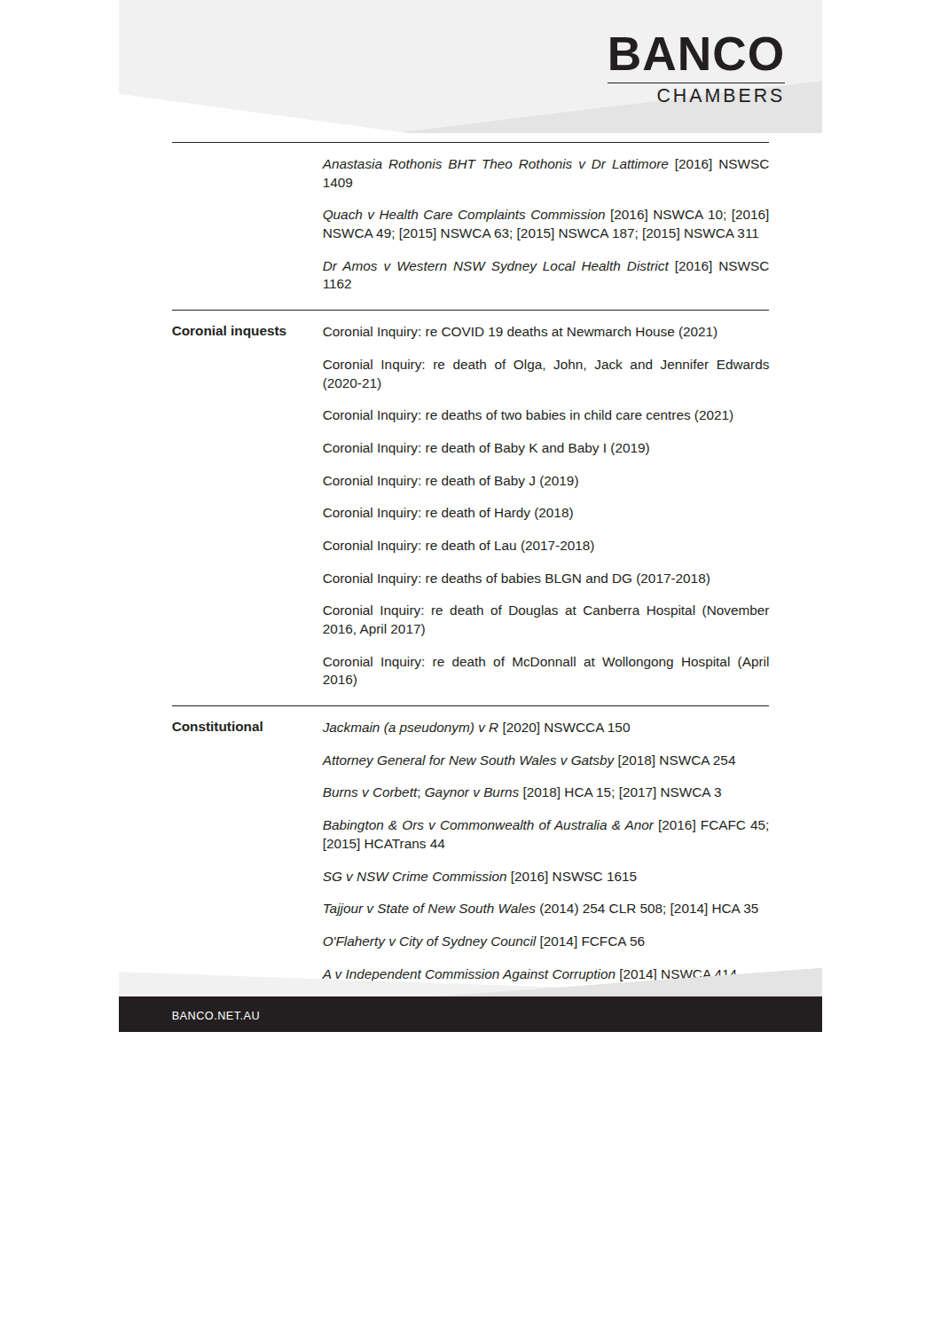BANCO CHAMBERS
| | Anastasia Rothonis BHT Theo Rothonis v Dr Lattimore [2016] NSWSC 1409 Quach v Health Care Complaints Commission [2016] NSWCA 10; [2016] NSWCA 49; [2015] NSWCA 63; [2015] NSWCA 187; [2015] NSWCA 311 Dr Amos v Western NSW Sydney Local Health District [2016] NSWSC 1162 |
| Coronial inquests | Coronial Inquiry: re COVID 19 deaths at Newmarch House (2021) Coronial Inquiry: re death of Olga, John, Jack and Jennifer Edwards (2020-21) Coronial Inquiry: re deaths of two babies in child care centres (2021) Coronial Inquiry: re death of Baby K and Baby I (2019) Coronial Inquiry: re death of Baby J (2019) Coronial Inquiry: re death of Hardy (2018) Coronial Inquiry: re death of Lau (2017-2018) Coronial Inquiry: re deaths of babies BLGN and DG (2017-2018) Coronial Inquiry: re death of Douglas at Canberra Hospital (November 2016, April 2017) Coronial Inquiry: re death of McDonnall at Wollongong Hospital (April 2016) |
| Constitutional | Jackmain (a pseudonym) v R [2020] NSWCCA 150 Attorney General for New South Wales v Gatsby [2018] NSWCA 254 Burns v Corbett ; Gaynor v Burns [2018] HCA 15; [2017] NSWCA 3 Babington & Ors v Commonwealth of Australia & Anor [2016] FCAFC 45; [2015] HCATrans 44 SG v NSW Crime Commission [2016] NSWSC 1615 Tajjour v State of New South Wales (2014) 254 CLR 508; [2014] HCA 35 O'Flaherty v City of Sydney Council [2014] FCFCA 56 A v Independent Commission Against Corruption [2014] NSWCA 414 Lennon v TNT Australia Pty Ltd [2013] NSWCA 77 |
BANCO.NET.AU